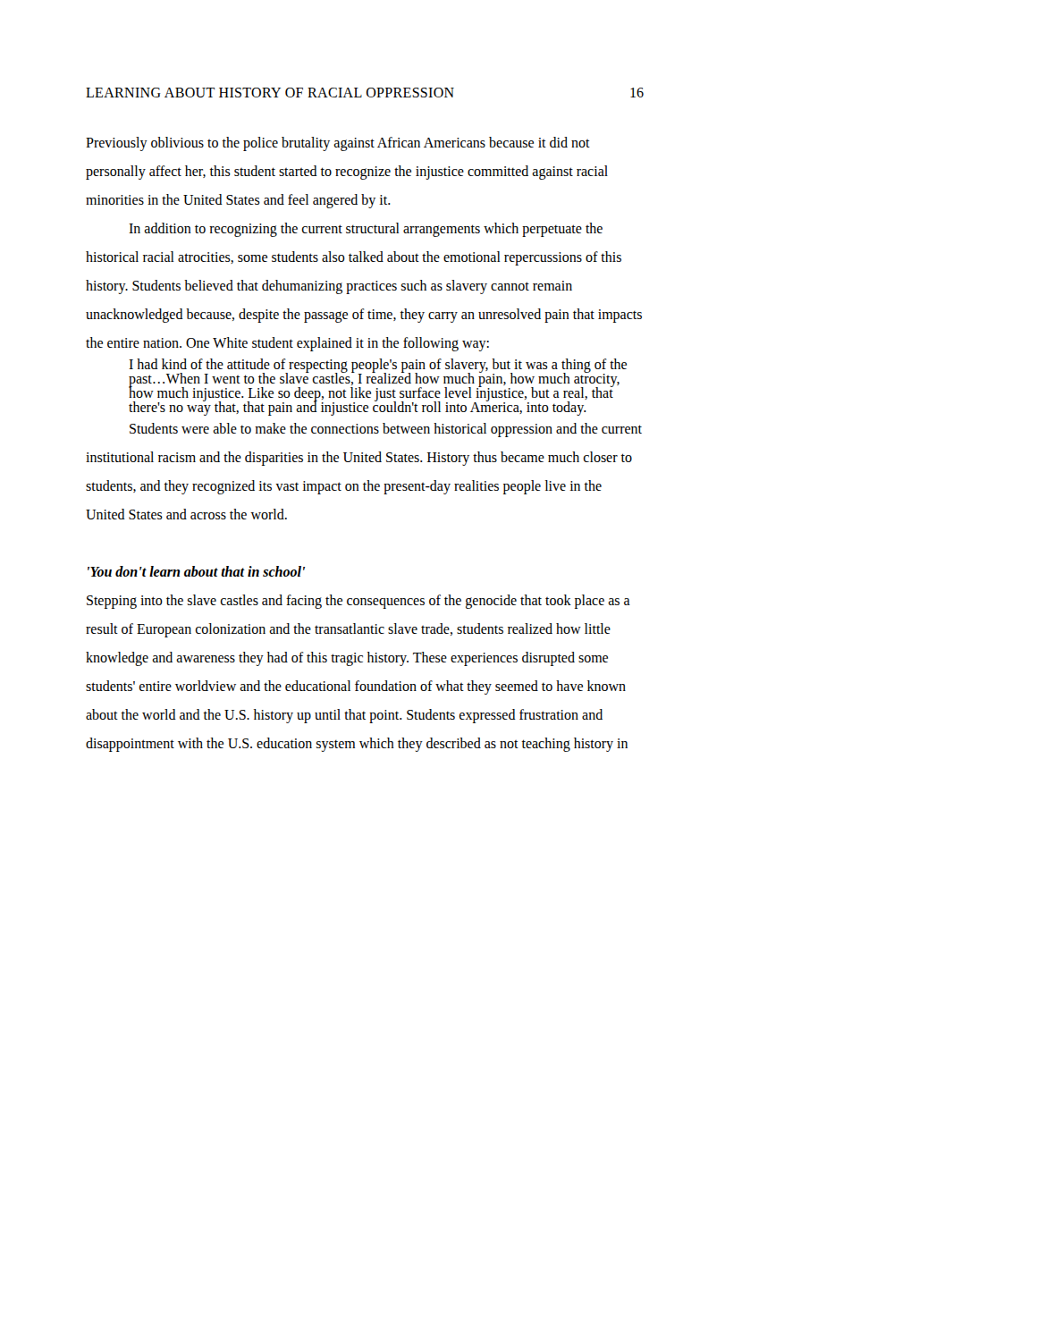Learning About History of Racial Oppression 16
Previously oblivious to the police brutality against African Americans because it did not personally affect her, this student started to recognize the injustice committed against racial minorities in the United States and feel angered by it.
In addition to recognizing the current structural arrangements which perpetuate the historical racial atrocities, some students also talked about the emotional repercussions of this history. Students believed that dehumanizing practices such as slavery cannot remain unacknowledged because, despite the passage of time, they carry an unresolved pain that impacts the entire nation. One White student explained it in the following way:
I had kind of the attitude of respecting people's pain of slavery, but it was a thing of the past…When I went to the slave castles, I realized how much pain, how much atrocity, how much injustice. Like so deep, not like just surface level injustice, but a real, that there's no way that, that pain and injustice couldn't roll into America, into today.
Students were able to make the connections between historical oppression and the current institutional racism and the disparities in the United States. History thus became much closer to students, and they recognized its vast impact on the present-day realities people live in the United States and across the world.
'You don't learn about that in school'
Stepping into the slave castles and facing the consequences of the genocide that took place as a result of European colonization and the transatlantic slave trade, students realized how little knowledge and awareness they had of this tragic history. These experiences disrupted some students' entire worldview and the educational foundation of what they seemed to have known about the world and the U.S. history up until that point. Students expressed frustration and disappointment with the U.S. education system which they described as not teaching history in